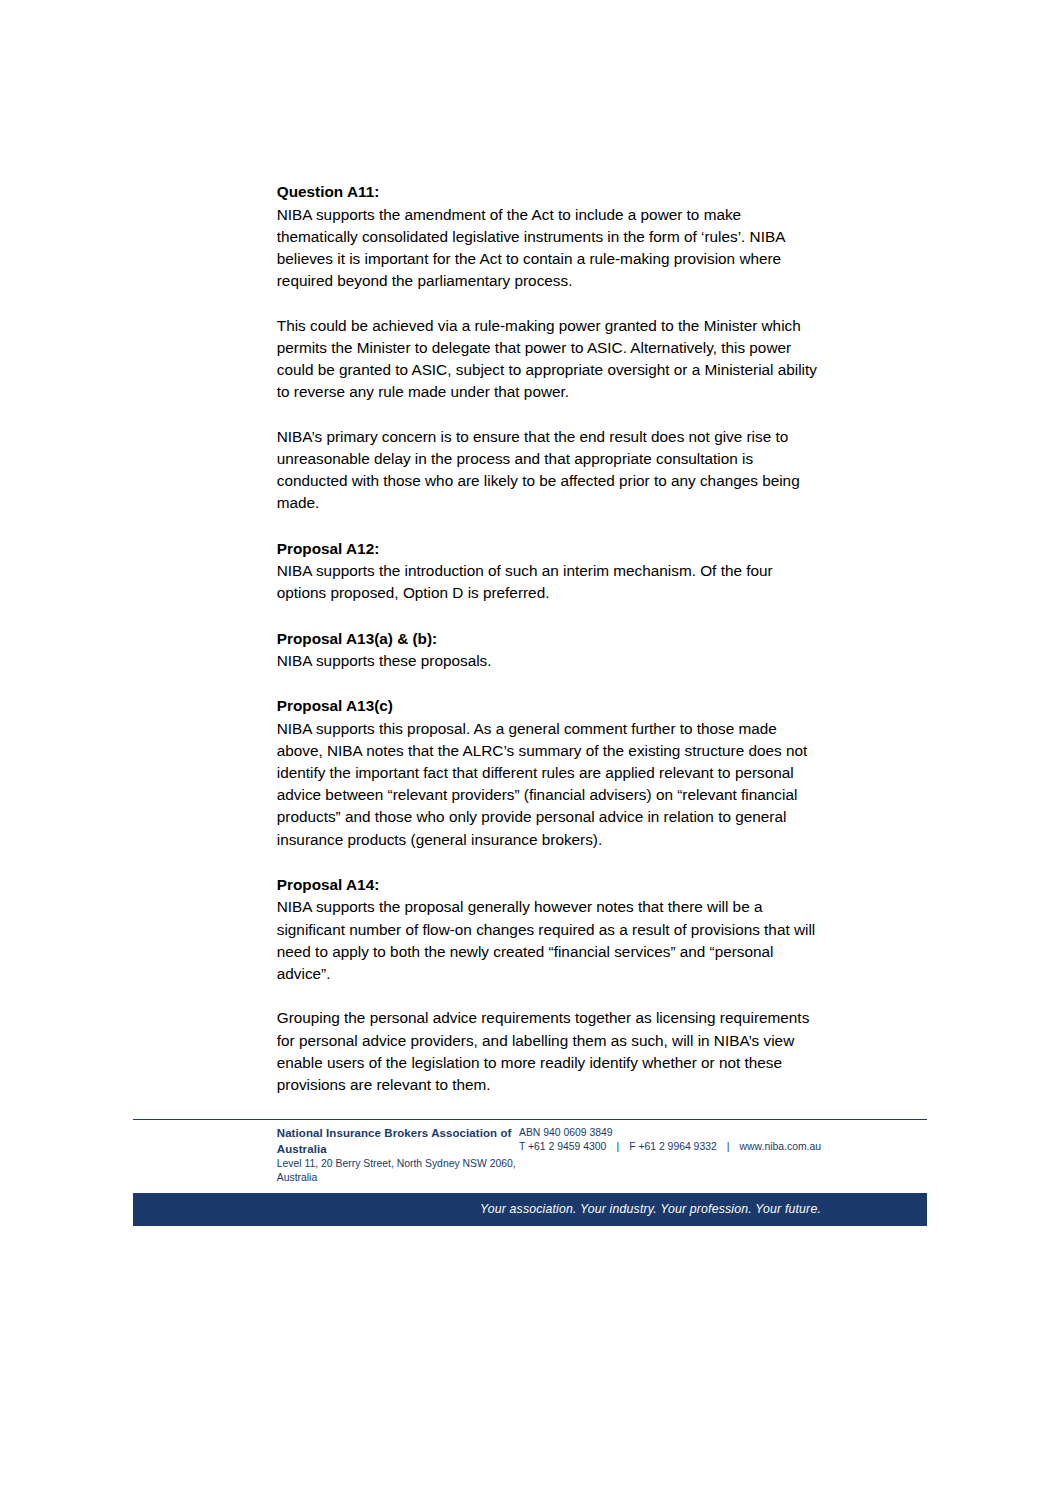Question A11:
NIBA supports the amendment of the Act to include a power to make thematically consolidated legislative instruments in the form of ‘rules’. NIBA believes it is important for the Act to contain a rule-making provision where required beyond the parliamentary process.
This could be achieved via a rule-making power granted to the Minister which permits the Minister to delegate that power to ASIC. Alternatively, this power could be granted to ASIC, subject to appropriate oversight or a Ministerial ability to reverse any rule made under that power.
NIBA’s primary concern is to ensure that the end result does not give rise to unreasonable delay in the process and that appropriate consultation is conducted with those who are likely to be affected prior to any changes being made.
Proposal A12:
NIBA supports the introduction of such an interim mechanism. Of the four options proposed, Option D is preferred.
Proposal A13(a) & (b):
NIBA supports these proposals.
Proposal A13(c)
NIBA supports this proposal. As a general comment further to those made above, NIBA notes that the ALRC’s summary of the existing structure does not identify the important fact that different rules are applied relevant to personal advice between “relevant providers” (financial advisers) on “relevant financial products” and those who only provide personal advice in relation to general insurance products (general insurance brokers).
Proposal A14:
NIBA supports the proposal generally however notes that there will be a significant number of flow-on changes required as a result of provisions that will need to apply to both the newly created “financial services” and “personal advice”.
Grouping the personal advice requirements together as licensing requirements for personal advice providers, and labelling them as such, will in NIBA’s view enable users of the legislation to more readily identify whether or not these provisions are relevant to them.
National Insurance Brokers Association of Australia
Level 11, 20 Berry Street, North Sydney NSW 2060, Australia
ABN 940 0609 3849 T +61 2 9459 4300|F +61 2 9964 9332|www.niba.com.au
Your association. Your industry. Your profession. Your future.